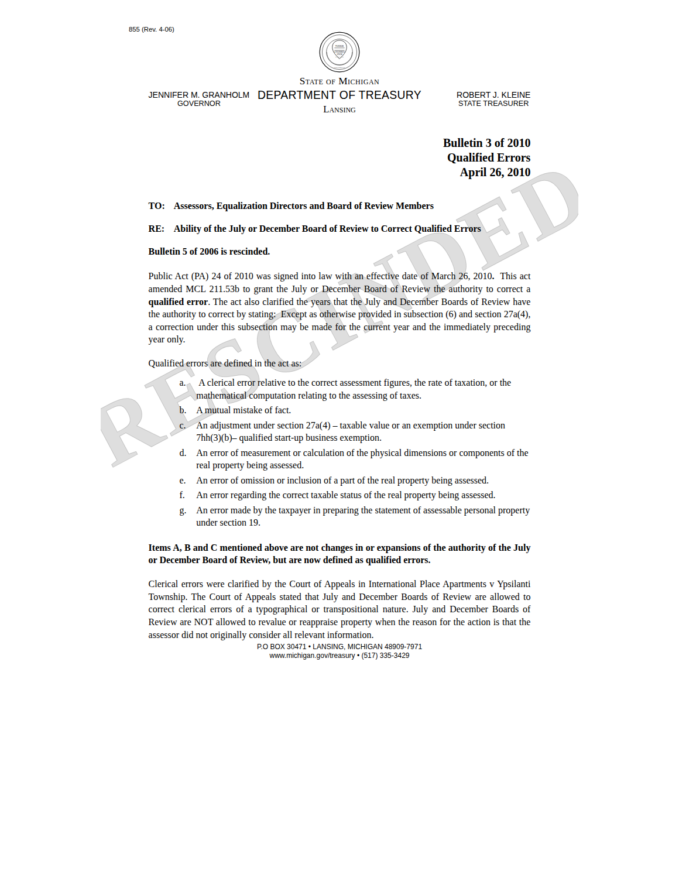855 (Rev. 4-06)
RESCINDED
TUEBOR E PLURIBUS UNUM SI QUAERIS CIRCUMSPICE
State of Michigan
DEPARTMENT OF TREASURY
Lansing
JENNIFER M. GRANHOLM
GOVERNOR
ROBERT J. KLEINE
STATE TREASURER
Bulletin 3 of 2010
Qualified Errors
April 26, 2010
TO: Assessors, Equalization Directors and Board of Review Members
RE: Ability of the July or December Board of Review to Correct Qualified Errors
Bulletin 5 of 2006 is rescinded.
Public Act (PA) 24 of 2010 was signed into law with an effective date of March 26, 2010. This act amended MCL 211.53b to grant the July or December Board of Review the authority to correct a qualified error. The act also clarified the years that the July and December Boards of Review have the authority to correct by stating: Except as otherwise provided in subsection (6) and section 27a(4), a correction under this subsection may be made for the current year and the immediately preceding year only.
Qualified errors are defined in the act as:
a. A clerical error relative to the correct assessment figures, the rate of taxation, or the mathematical computation relating to the assessing of taxes.
b. A mutual mistake of fact.
c. An adjustment under section 27a(4) – taxable value or an exemption under section 7hh(3)(b)– qualified start-up business exemption.
d. An error of measurement or calculation of the physical dimensions or components of the real property being assessed.
e. An error of omission or inclusion of a part of the real property being assessed.
f. An error regarding the correct taxable status of the real property being assessed.
g. An error made by the taxpayer in preparing the statement of assessable personal property under section 19.
Items A, B and C mentioned above are not changes in or expansions of the authority of the July or December Board of Review, but are now defined as qualified errors.
Clerical errors were clarified by the Court of Appeals in International Place Apartments v Ypsilanti Township. The Court of Appeals stated that July and December Boards of Review are allowed to correct clerical errors of a typographical or transpositional nature. July and December Boards of Review are NOT allowed to revalue or reappraise property when the reason for the action is that the assessor did not originally consider all relevant information.
P.O BOX 30471 • LANSING, MICHIGAN 48909-7971
www.michigan.gov/treasury • (517) 335-3429